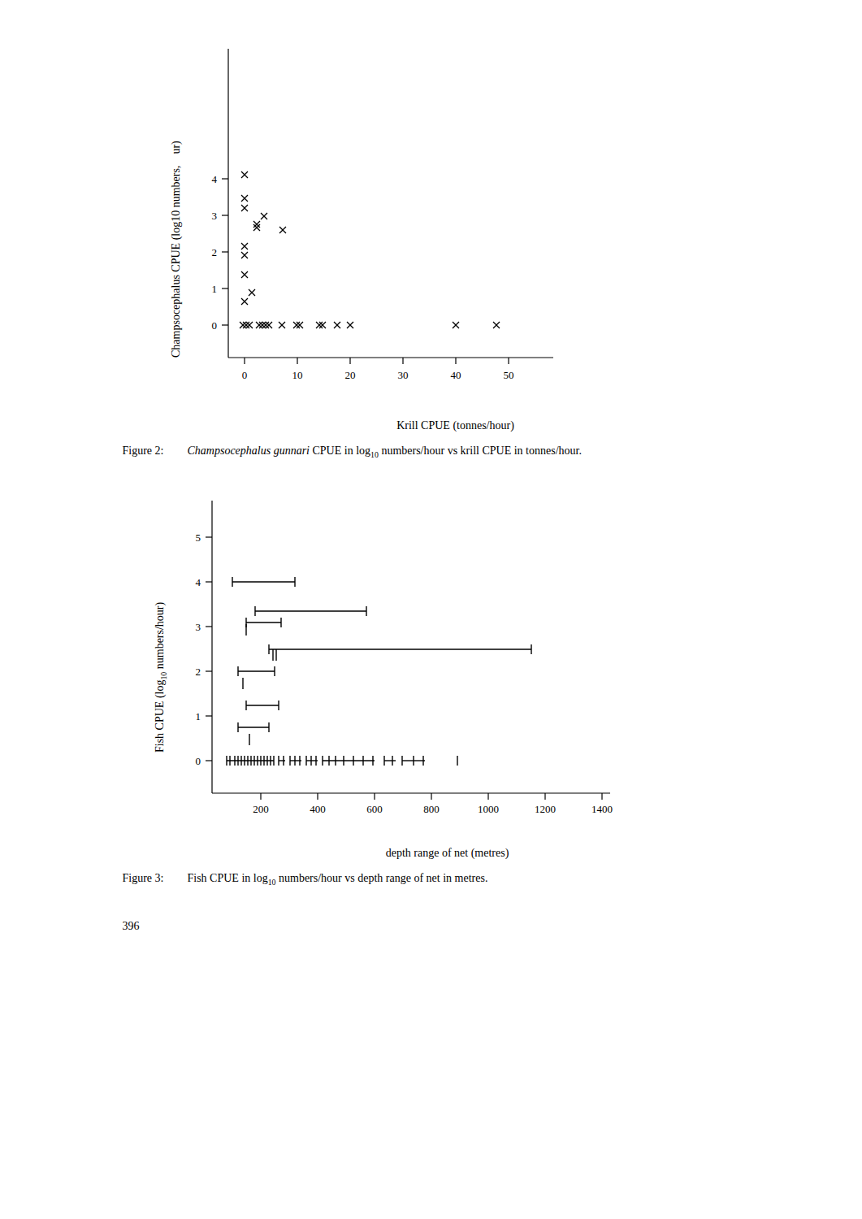0 1 2 3 4 0 10 20 30 40 50
Champsocephalus CPUE (log10 numbers, ur)
Krill CPUE (tonnes/hour)
Figure 2: Champsocephalus gunnari CPUE in log10 numbers/hour vs krill CPUE in tonnes/hour.
0 1 2 3 4 5 200 400 600 800 1000 1200 1400
Fish CPUE (log10 numbers/hour)
depth range of net (metres)
Figure 3: Fish CPUE in log10 numbers/hour vs depth range of net in metres.
396